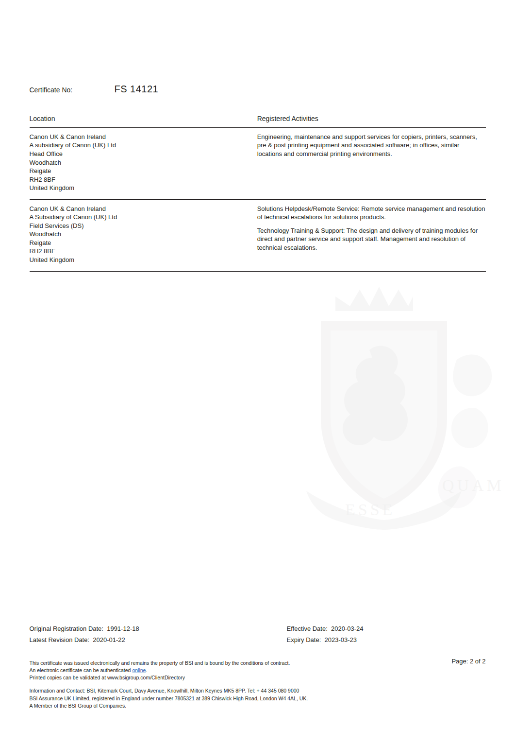ESSE QUAM
Certificate No:
FS 14121
| Location | Registered Activities |
| --- | --- |
| Canon UK & Canon Ireland A subsidiary of Canon (UK) Ltd Head Office Woodhatch Reigate RH2 8BF United Kingdom | Engineering, maintenance and support services for copiers, printers, scanners, pre & post printing equipment and associated software; in offices, similar locations and commercial printing environments. |
| Canon UK & Canon Ireland A Subsidiary of Canon (UK) Ltd Field Services (DS) Woodhatch Reigate RH2 8BF United Kingdom | Solutions Helpdesk/Remote Service: Remote service management and resolution of technical escalations for solutions products. Technology Training & Support: The design and delivery of training modules for direct and partner service and support staff. Management and resolution of technical escalations. |
Original Registration Date: 1991-12-18
Effective Date: 2020-03-24
Latest Revision Date: 2020-01-22
Expiry Date: 2023-03-23
Page: 2 of 2
This certificate was issued electronically and remains the property of BSI and is bound by the conditions of contract.
An electronic certificate can be authenticated online.
Printed copies can be validated at www.bsigroup.com/ClientDirectory
Information and Contact: BSI, Kitemark Court, Davy Avenue, Knowlhill, Milton Keynes MK5 8PP. Tel: + 44 345 080 9000
BSI Assurance UK Limited, registered in England under number 7805321 at 389 Chiswick High Road, London W4 4AL, UK.
A Member of the BSI Group of Companies.